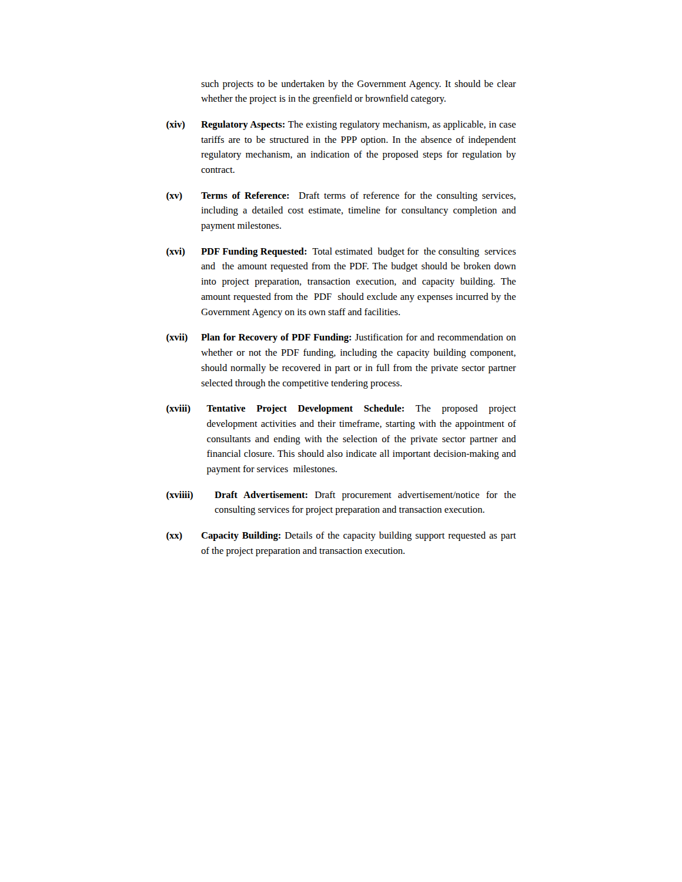such projects to be undertaken by the Government Agency. It should be clear whether the project is in the greenfield or brownfield category.
(xiv)
Regulatory Aspects: The existing regulatory mechanism, as applicable, in case tariffs are to be structured in the PPP option. In the absence of independent regulatory mechanism, an indication of the proposed steps for regulation by contract.
(xv)
Terms of Reference: Draft terms of reference for the consulting services, including a detailed cost estimate, timeline for consultancy completion and payment milestones.
(xvi)
PDF Funding Requested: Total estimated budget for the consulting services and the amount requested from the PDF. The budget should be broken down into project preparation, transaction execution, and capacity building. The amount requested from the PDF should exclude any expenses incurred by the Government Agency on its own staff and facilities.
(xvii)
Plan for Recovery of PDF Funding: Justification for and recommendation on whether or not the PDF funding, including the capacity building component, should normally be recovered in part or in full from the private sector partner selected through the competitive tendering process.
(xviii)
Tentative Project Development Schedule: The proposed project development activities and their timeframe, starting with the appointment of consultants and ending with the selection of the private sector partner and financial closure. This should also indicate all important decision-making and payment for services milestones.
(xviiii)
Draft Advertisement: Draft procurement advertisement/notice for the consulting services for project preparation and transaction execution.
(xx)
Capacity Building: Details of the capacity building support requested as part of the project preparation and transaction execution.